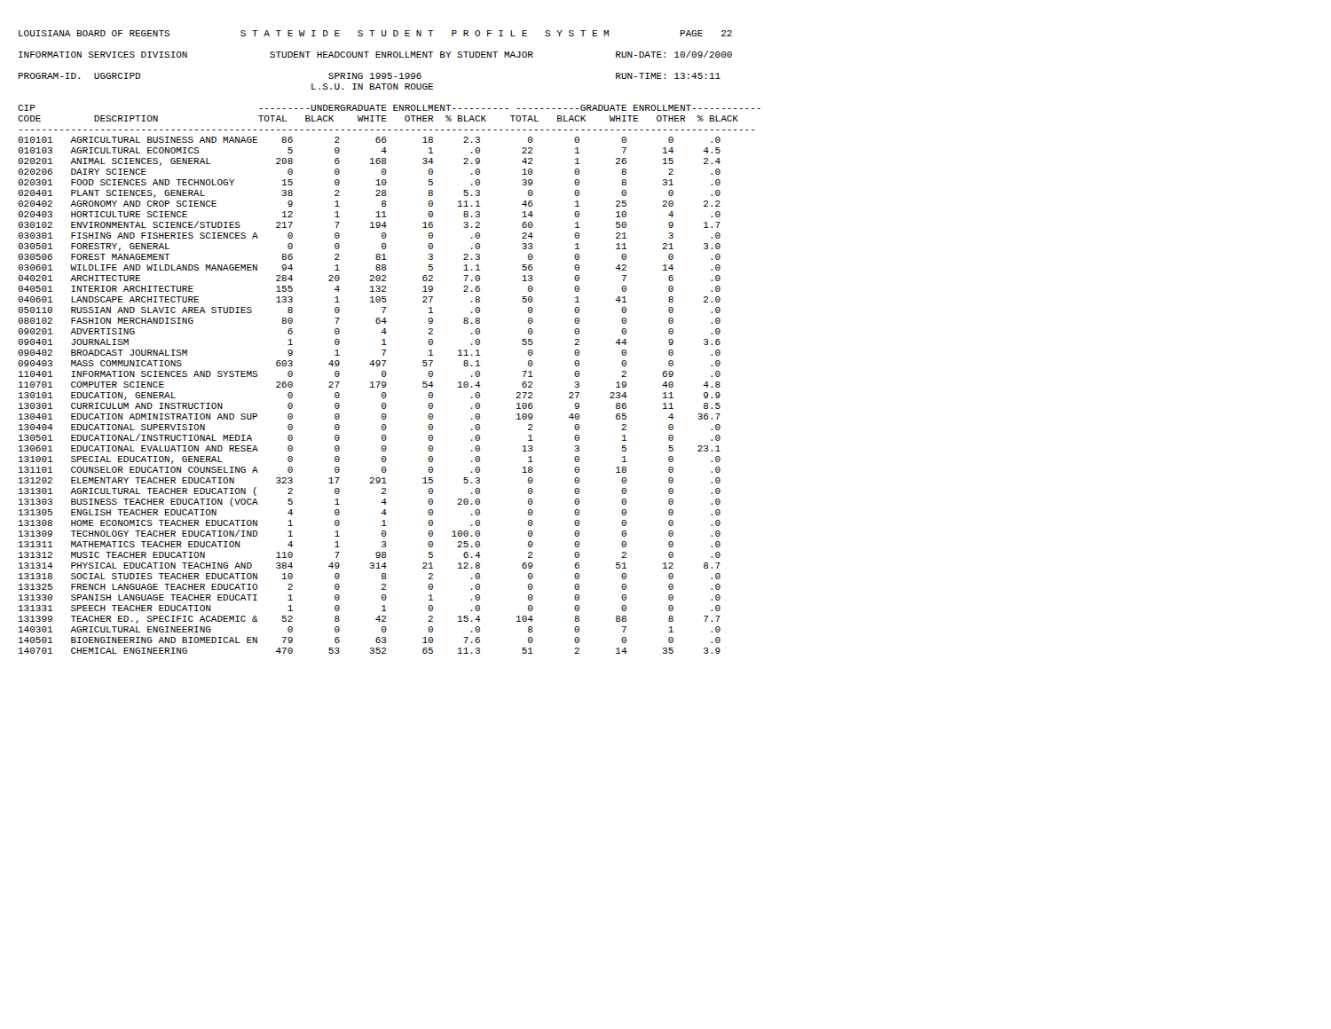LOUISIANA BOARD OF REGENTS S T A T E W I D E S T U D E N T P R O F I L E S Y S T E M PAGE 22 INFORMATION SERVICES DIVISION STUDENT HEADCOUNT ENROLLMENT BY STUDENT MAJOR RUN-DATE: 10/09/2000 PROGRAM-ID. UGGRCIPD SPRING 1995-1996 RUN-TIME: 13:45:11 L.S.U. IN BATON ROUGE CIP ---------UNDERGRADUATE ENROLLMENT---------- -----------GRADUATE ENROLLMENT------------ CODE DESCRIPTION TOTAL BLACK WHITE OTHER % BLACK TOTAL BLACK WHITE OTHER % BLACK ------------------------------------------------------------------------------------------------------------------------------ 010101 AGRICULTURAL BUSINESS AND MANAGE 86 2 66 18 2.3 0 0 0 0 .0 010103 AGRICULTURAL ECONOMICS 5 0 4 1 .0 22 1 7 14 4.5 020201 ANIMAL SCIENCES, GENERAL 208 6 168 34 2.9 42 1 26 15 2.4 020206 DAIRY SCIENCE 0 0 0 0 .0 10 0 8 2 .0 020301 FOOD SCIENCES AND TECHNOLOGY 15 0 10 5 .0 39 0 8 31 .0 020401 PLANT SCIENCES, GENERAL 38 2 28 8 5.3 0 0 0 0 .0 020402 AGRONOMY AND CROP SCIENCE 9 1 8 0 11.1 46 1 25 20 2.2 020403 HORTICULTURE SCIENCE 12 1 11 0 8.3 14 0 10 4 .0 030102 ENVIRONMENTAL SCIENCE/STUDIES 217 7 194 16 3.2 60 1 50 9 1.7 030301 FISHING AND FISHERIES SCIENCES A 0 0 0 0 .0 24 0 21 3 .0 030501 FORESTRY, GENERAL 0 0 0 0 .0 33 1 11 21 3.0 030506 FOREST MANAGEMENT 86 2 81 3 2.3 0 0 0 0 .0 030601 WILDLIFE AND WILDLANDS MANAGEMEN 94 1 88 5 1.1 56 0 42 14 .0 040201 ARCHITECTURE 284 20 202 62 7.0 13 0 7 6 .0 040501 INTERIOR ARCHITECTURE 155 4 132 19 2.6 0 0 0 0 .0 040601 LANDSCAPE ARCHITECTURE 133 1 105 27 .8 50 1 41 8 2.0 050110 RUSSIAN AND SLAVIC AREA STUDIES 8 0 7 1 .0 0 0 0 0 .0 080102 FASHION MERCHANDISING 80 7 64 9 8.8 0 0 0 0 .0 090201 ADVERTISING 6 0 4 2 .0 0 0 0 0 .0 090401 JOURNALISM 1 0 1 0 .0 55 2 44 9 3.6 090402 BROADCAST JOURNALISM 9 1 7 1 11.1 0 0 0 0 .0 090403 MASS COMMUNICATIONS 603 49 497 57 8.1 0 0 0 0 .0 110401 INFORMATION SCIENCES AND SYSTEMS 0 0 0 0 .0 71 0 2 69 .0 110701 COMPUTER SCIENCE 260 27 179 54 10.4 62 3 19 40 4.8 130101 EDUCATION, GENERAL 0 0 0 0 .0 272 27 234 11 9.9 130301 CURRICULUM AND INSTRUCTION 0 0 0 0 .0 106 9 86 11 8.5 130401 EDUCATION ADMINISTRATION AND SUP 0 0 0 0 .0 109 40 65 4 36.7 130404 EDUCATIONAL SUPERVISION 0 0 0 0 .0 2 0 2 0 .0 130501 EDUCATIONAL/INSTRUCTIONAL MEDIA 0 0 0 0 .0 1 0 1 0 .0 130601 EDUCATIONAL EVALUATION AND RESEA 0 0 0 0 .0 13 3 5 5 23.1 131001 SPECIAL EDUCATION, GENERAL 0 0 0 0 .0 1 0 1 0 .0 131101 COUNSELOR EDUCATION COUNSELING A 0 0 0 0 .0 18 0 18 0 .0 131202 ELEMENTARY TEACHER EDUCATION 323 17 291 15 5.3 0 0 0 0 .0 131301 AGRICULTURAL TEACHER EDUCATION ( 2 0 2 0 .0 0 0 0 0 .0 131303 BUSINESS TEACHER EDUCATION (VOCA 5 1 4 0 20.0 0 0 0 0 .0 131305 ENGLISH TEACHER EDUCATION 4 0 4 0 .0 0 0 0 0 .0 131308 HOME ECONOMICS TEACHER EDUCATION 1 0 1 0 .0 0 0 0 0 .0 131309 TECHNOLOGY TEACHER EDUCATION/IND 1 1 0 0 100.0 0 0 0 0 .0 131311 MATHEMATICS TEACHER EDUCATION 4 1 3 0 25.0 0 0 0 0 .0 131312 MUSIC TEACHER EDUCATION 110 7 98 5 6.4 2 0 2 0 .0 131314 PHYSICAL EDUCATION TEACHING AND 384 49 314 21 12.8 69 6 51 12 8.7 131318 SOCIAL STUDIES TEACHER EDUCATION 10 0 8 2 .0 0 0 0 0 .0 131325 FRENCH LANGUAGE TEACHER EDUCATIO 2 0 2 0 .0 0 0 0 0 .0 131330 SPANISH LANGUAGE TEACHER EDUCATI 1 0 0 1 .0 0 0 0 0 .0 131331 SPEECH TEACHER EDUCATION 1 0 1 0 .0 0 0 0 0 .0 131399 TEACHER ED., SPECIFIC ACADEMIC & 52 8 42 2 15.4 104 8 88 8 7.7 140301 AGRICULTURAL ENGINEERING 0 0 0 0 .0 8 0 7 1 .0 140501 BIOENGINEERING AND BIOMEDICAL EN 79 6 63 10 7.6 0 0 0 0 .0 140701 CHEMICAL ENGINEERING 470 53 352 65 11.3 51 2 14 35 3.9